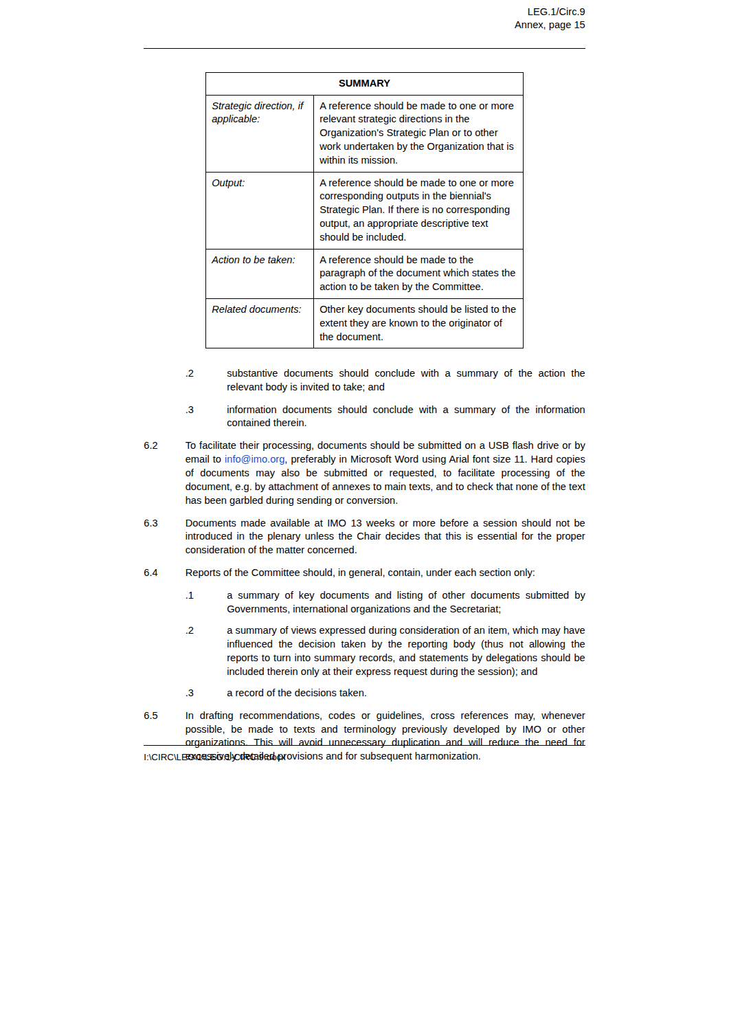LEG.1/Circ.9
Annex, page 15
| SUMMARY |
| --- |
| Strategic direction, if applicable: | A reference should be made to one or more relevant strategic directions in the Organization's Strategic Plan or to other work undertaken by the Organization that is within its mission. |
| Output: | A reference should be made to one or more corresponding outputs in the biennial's Strategic Plan. If there is no corresponding output, an appropriate descriptive text should be included. |
| Action to be taken: | A reference should be made to the paragraph of the document which states the action to be taken by the Committee. |
| Related documents: | Other key documents should be listed to the extent they are known to the originator of the document. |
.2
substantive documents should conclude with a summary of the action the relevant body is invited to take; and
.3
information documents should conclude with a summary of the information contained therein.
6.2
To facilitate their processing, documents should be submitted on a USB flash drive or by email to info@imo.org, preferably in Microsoft Word using Arial font size 11. Hard copies of documents may also be submitted or requested, to facilitate processing of the document, e.g. by attachment of annexes to main texts, and to check that none of the text has been garbled during sending or conversion.
6.3
Documents made available at IMO 13 weeks or more before a session should not be introduced in the plenary unless the Chair decides that this is essential for the proper consideration of the matter concerned.
6.4
Reports of the Committee should, in general, contain, under each section only:
.1
a summary of key documents and listing of other documents submitted by Governments, international organizations and the Secretariat;
.2
a summary of views expressed during consideration of an item, which may have influenced the decision taken by the reporting body (thus not allowing the reports to turn into summary records, and statements by delegations should be included therein only at their express request during the session); and
.3
a record of the decisions taken.
6.5
In drafting recommendations, codes or guidelines, cross references may, whenever possible, be made to texts and terminology previously developed by IMO or other organizations. This will avoid unnecessary duplication and will reduce the need for excessively detailed provisions and for subsequent harmonization.
I:\CIRC\LEG\1\LEG.1-CIRC.9.docx